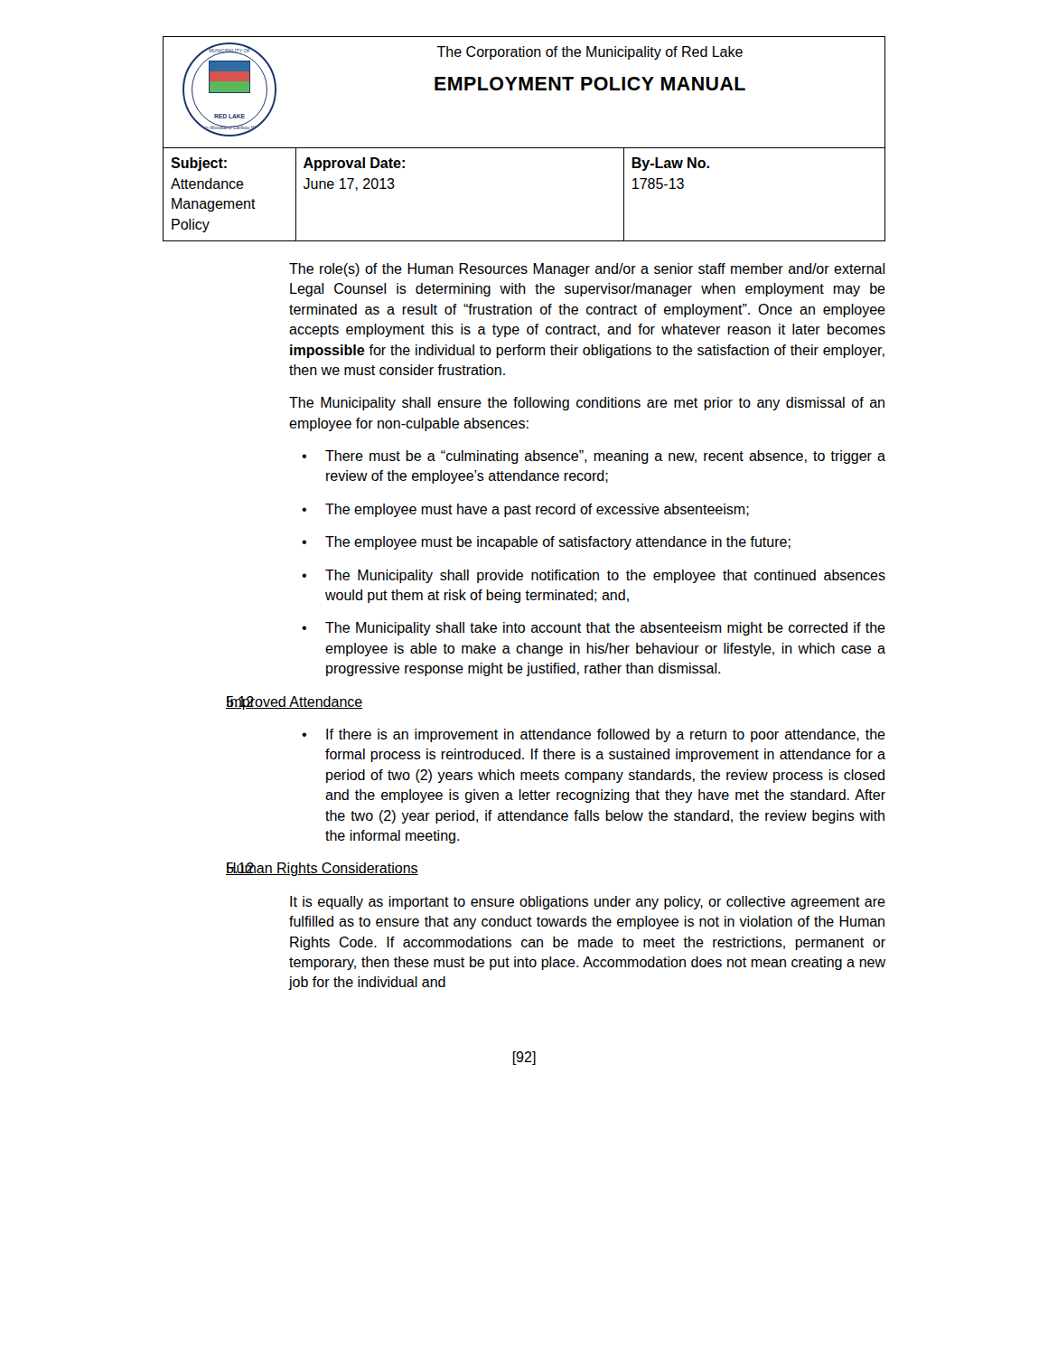| MUNICIPALITY OF RED LAKE Gateway to Woodland Caribou Wilderness | The Corporation of the Municipality of Red Lake EMPLOYMENT POLICY MANUAL |
| Subject: Attendance Management Policy | Approval Date: June 17, 2013 | By-Law No. 1785-13 |
The role(s) of the Human Resources Manager and/or a senior staff member and/or external Legal Counsel is determining with the supervisor/manager when employment may be terminated as a result of “frustration of the contract of employment”. Once an employee accepts employment this is a type of contract, and for whatever reason it later becomes impossible for the individual to perform their obligations to the satisfaction of their employer, then we must consider frustration.
The Municipality shall ensure the following conditions are met prior to any dismissal of an employee for non-culpable absences:
There must be a “culminating absence”, meaning a new, recent absence, to trigger a review of the employee’s attendance record;
The employee must have a past record of excessive absenteeism;
The employee must be incapable of satisfactory attendance in the future;
The Municipality shall provide notification to the employee that continued absences would put them at risk of being terminated; and,
The Municipality shall take into account that the absenteeism might be corrected if the employee is able to make a change in his/her behaviour or lifestyle, in which case a progressive response might be justified, rather than dismissal.
5.12
Improved Attendance
If there is an improvement in attendance followed by a return to poor attendance, the formal process is reintroduced. If there is a sustained improvement in attendance for a period of two (2) years which meets company standards, the review process is closed and the employee is given a letter recognizing that they have met the standard. After the two (2) year period, if attendance falls below the standard, the review begins with the informal meeting.
5.12
Human Rights Considerations
It is equally as important to ensure obligations under any policy, or collective agreement are fulfilled as to ensure that any conduct towards the employee is not in violation of the Human Rights Code. If accommodations can be made to meet the restrictions, permanent or temporary, then these must be put into place. Accommodation does not mean creating a new job for the individual and
[92]